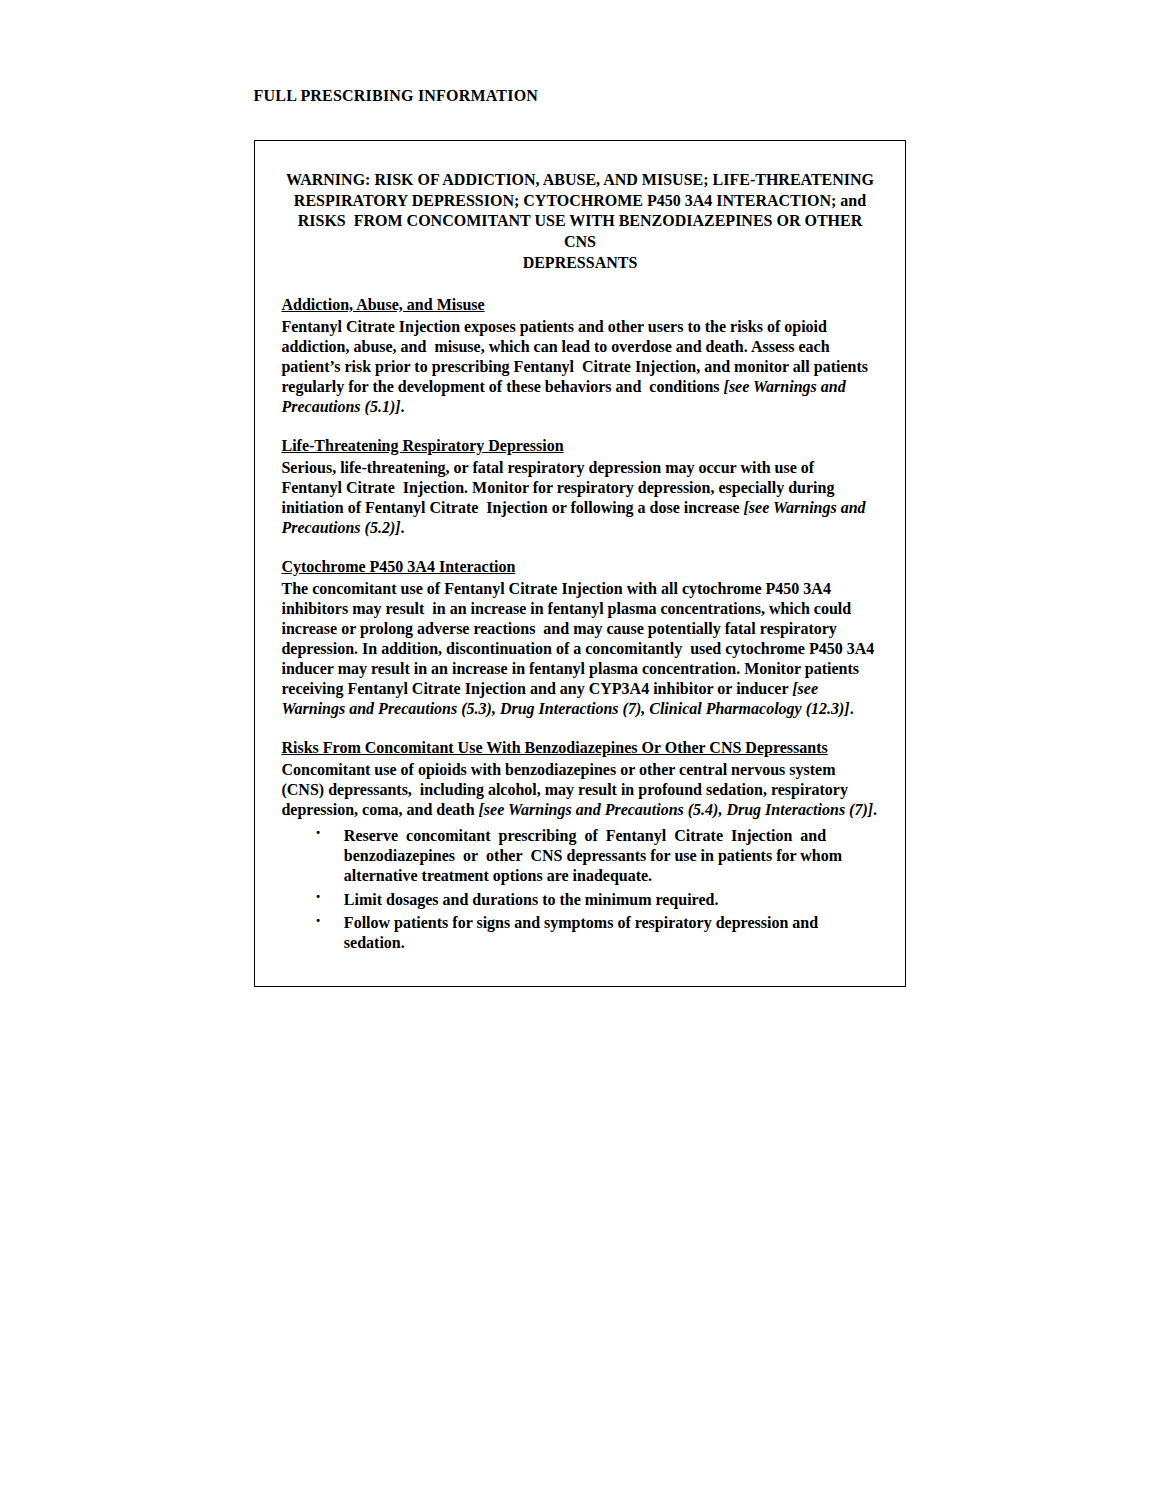FULL PRESCRIBING INFORMATION
WARNING: RISK OF ADDICTION, ABUSE, AND MISUSE; LIFE-THREATENING
RESPIRATORY DEPRESSION; CYTOCHROME P450 3A4 INTERACTION; and
RISKS FROM CONCOMITANT USE WITH BENZODIAZEPINES OR OTHER CNS
DEPRESSANTS
Addiction, Abuse, and Misuse
Fentanyl Citrate Injection exposes patients and other users to the risks of opioid addiction, abuse, and misuse, which can lead to overdose and death. Assess each patient’s risk prior to prescribing Fentanyl Citrate Injection, and monitor all patients regularly for the development of these behaviors and conditions [see Warnings and Precautions (5.1)].
Life-Threatening Respiratory Depression
Serious, life-threatening, or fatal respiratory depression may occur with use of Fentanyl Citrate Injection. Monitor for respiratory depression, especially during initiation of Fentanyl Citrate Injection or following a dose increase [see Warnings and Precautions (5.2)].
Cytochrome P450 3A4 Interaction
The concomitant use of Fentanyl Citrate Injection with all cytochrome P450 3A4 inhibitors may result in an increase in fentanyl plasma concentrations, which could increase or prolong adverse reactions and may cause potentially fatal respiratory depression. In addition, discontinuation of a concomitantly used cytochrome P450 3A4 inducer may result in an increase in fentanyl plasma concentration. Monitor patients receiving Fentanyl Citrate Injection and any CYP3A4 inhibitor or inducer [see Warnings and Precautions (5.3), Drug Interactions (7), Clinical Pharmacology (12.3)].
Risks From Concomitant Use With Benzodiazepines Or Other CNS Depressants
Concomitant use of opioids with benzodiazepines or other central nervous system (CNS) depressants, including alcohol, may result in profound sedation, respiratory depression, coma, and death [see Warnings and Precautions (5.4), Drug Interactions (7)].
Reserve concomitant prescribing of Fentanyl Citrate Injection and benzodiazepines or other CNS depressants for use in patients for whom alternative treatment options are inadequate.
Limit dosages and durations to the minimum required.
Follow patients for signs and symptoms of respiratory depression and sedation.